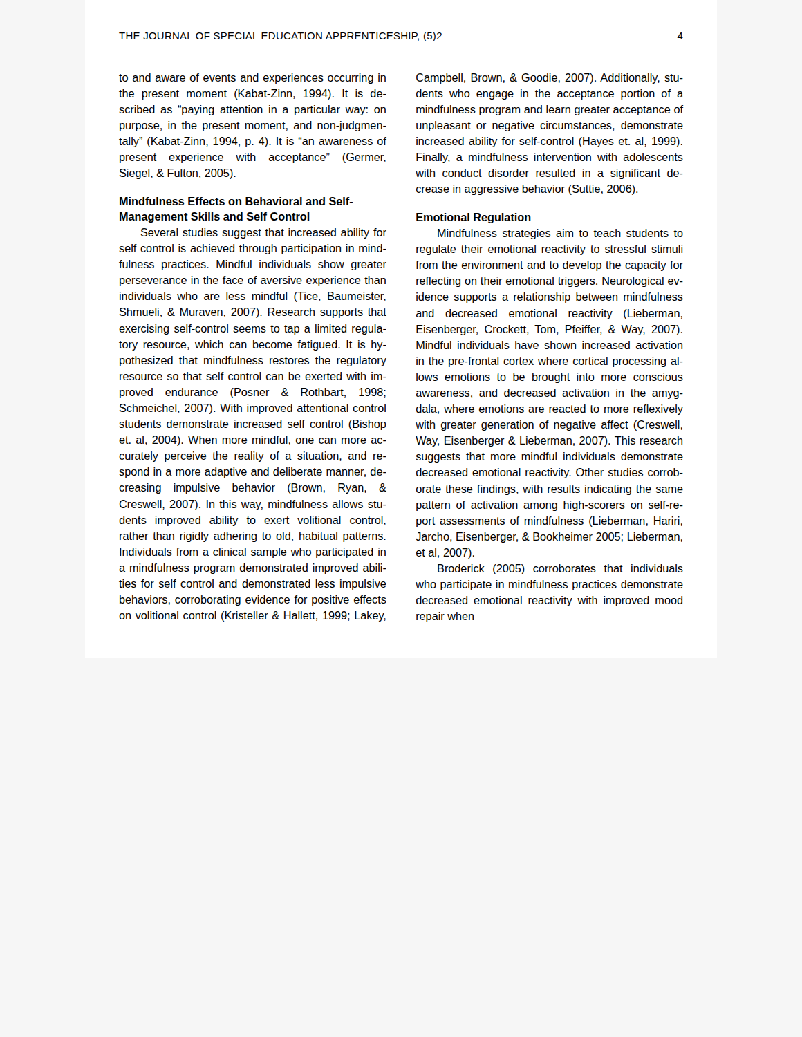The Journal of Special Education Apprenticeship, (5)2 4
to and aware of events and experiences occurring in the present moment (Kabat-Zinn, 1994). It is described as “paying attention in a particular way: on purpose, in the present moment, and non-judgmentally” (Kabat-Zinn, 1994, p. 4). It is “an awareness of present experience with acceptance” (Germer, Siegel, & Fulton, 2005).
Mindfulness Effects on Behavioral and Self-Management Skills and Self Control
Several studies suggest that increased ability for self control is achieved through participation in mindfulness practices. Mindful individuals show greater perseverance in the face of aversive experience than individuals who are less mindful (Tice, Baumeister, Shmueli, & Muraven, 2007). Research supports that exercising self-control seems to tap a limited regulatory resource, which can become fatigued. It is hypothesized that mindfulness restores the regulatory resource so that self control can be exerted with improved endurance (Posner & Rothbart, 1998; Schmeichel, 2007). With improved attentional control students demonstrate increased self control (Bishop et. al, 2004). When more mindful, one can more accurately perceive the reality of a situation, and respond in a more adaptive and deliberate manner, decreasing impulsive behavior (Brown, Ryan, & Creswell, 2007). In this way, mindfulness allows students improved ability to exert volitional control, rather than rigidly adhering to old, habitual patterns. Individuals from a clinical sample who participated in a mindfulness program demonstrated improved abilities for self control and demonstrated less impulsive behaviors, corroborating evidence for positive effects on volitional control (Kristeller & Hallett, 1999; Lakey, Campbell, Brown, & Goodie, 2007). Additionally, students who engage in the acceptance portion of a mindfulness program and learn greater acceptance of unpleasant or negative circumstances, demonstrate increased ability for self-control (Hayes et. al, 1999). Finally, a mindfulness intervention with adolescents with conduct disorder resulted in a significant decrease in aggressive behavior (Suttie, 2006).
Emotional Regulation
Mindfulness strategies aim to teach students to regulate their emotional reactivity to stressful stimuli from the environment and to develop the capacity for reflecting on their emotional triggers. Neurological evidence supports a relationship between mindfulness and decreased emotional reactivity (Lieberman, Eisenberger, Crockett, Tom, Pfeiffer, & Way, 2007). Mindful individuals have shown increased activation in the pre-frontal cortex where cortical processing allows emotions to be brought into more conscious awareness, and decreased activation in the amygdala, where emotions are reacted to more reflexively with greater generation of negative affect (Creswell, Way, Eisenberger & Lieberman, 2007). This research suggests that more mindful individuals demonstrate decreased emotional reactivity. Other studies corroborate these findings, with results indicating the same pattern of activation among high-scorers on self-report assessments of mindfulness (Lieberman, Hariri, Jarcho, Eisenberger, & Bookheimer 2005; Lieberman, et al, 2007).
Broderick (2005) corroborates that individuals who participate in mindfulness practices demonstrate decreased emotional reactivity with improved mood repair when